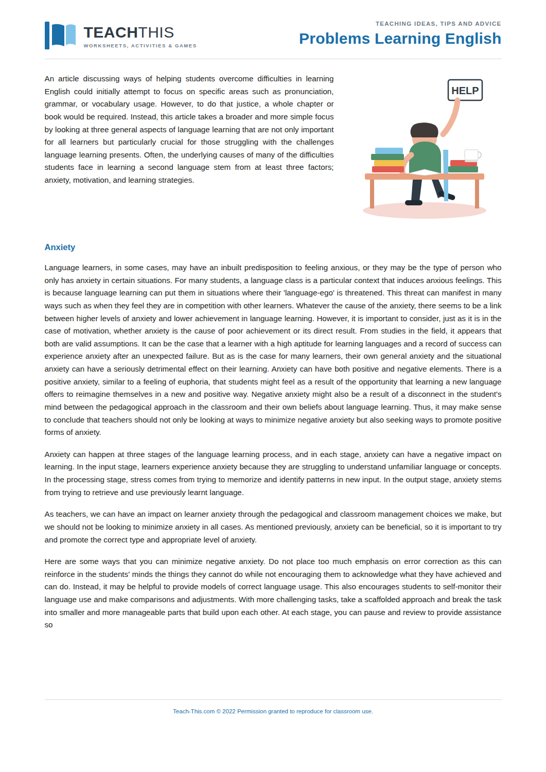TEACHTHIS WORKSHEETS, ACTIVITIES & GAMES
Teaching Ideas, Tips and Advice
Problems Learning English
An article discussing ways of helping students overcome difficulties in learning English could initially attempt to focus on specific areas such as pronunciation, grammar, or vocabulary usage. However, to do that justice, a whole chapter or book would be required. Instead, this article takes a broader and more simple focus by looking at three general aspects of language learning that are not only important for all learners but particularly crucial for those struggling with the challenges language learning presents. Often, the underlying causes of many of the difficulties students face in learning a second language stem from at least three factors; anxiety, motivation, and learning strategies.
HELP
Anxiety
Language learners, in some cases, may have an inbuilt predisposition to feeling anxious, or they may be the type of person who only has anxiety in certain situations. For many students, a language class is a particular context that induces anxious feelings. This is because language learning can put them in situations where their 'language-ego' is threatened. This threat can manifest in many ways such as when they feel they are in competition with other learners. Whatever the cause of the anxiety, there seems to be a link between higher levels of anxiety and lower achievement in language learning. However, it is important to consider, just as it is in the case of motivation, whether anxiety is the cause of poor achievement or its direct result. From studies in the field, it appears that both are valid assumptions. It can be the case that a learner with a high aptitude for learning languages and a record of success can experience anxiety after an unexpected failure. But as is the case for many learners, their own general anxiety and the situational anxiety can have a seriously detrimental effect on their learning. Anxiety can have both positive and negative elements. There is a positive anxiety, similar to a feeling of euphoria, that students might feel as a result of the opportunity that learning a new language offers to reimagine themselves in a new and positive way. Negative anxiety might also be a result of a disconnect in the student's mind between the pedagogical approach in the classroom and their own beliefs about language learning. Thus, it may make sense to conclude that teachers should not only be looking at ways to minimize negative anxiety but also seeking ways to promote positive forms of anxiety.
Anxiety can happen at three stages of the language learning process, and in each stage, anxiety can have a negative impact on learning. In the input stage, learners experience anxiety because they are struggling to understand unfamiliar language or concepts. In the processing stage, stress comes from trying to memorize and identify patterns in new input. In the output stage, anxiety stems from trying to retrieve and use previously learnt language.
As teachers, we can have an impact on learner anxiety through the pedagogical and classroom management choices we make, but we should not be looking to minimize anxiety in all cases. As mentioned previously, anxiety can be beneficial, so it is important to try and promote the correct type and appropriate level of anxiety.
Here are some ways that you can minimize negative anxiety. Do not place too much emphasis on error correction as this can reinforce in the students' minds the things they cannot do while not encouraging them to acknowledge what they have achieved and can do. Instead, it may be helpful to provide models of correct language usage. This also encourages students to self-monitor their language use and make comparisons and adjustments. With more challenging tasks, take a scaffolded approach and break the task into smaller and more manageable parts that build upon each other. At each stage, you can pause and review to provide assistance so
Teach-This.com © 2022 Permission granted to reproduce for classroom use.